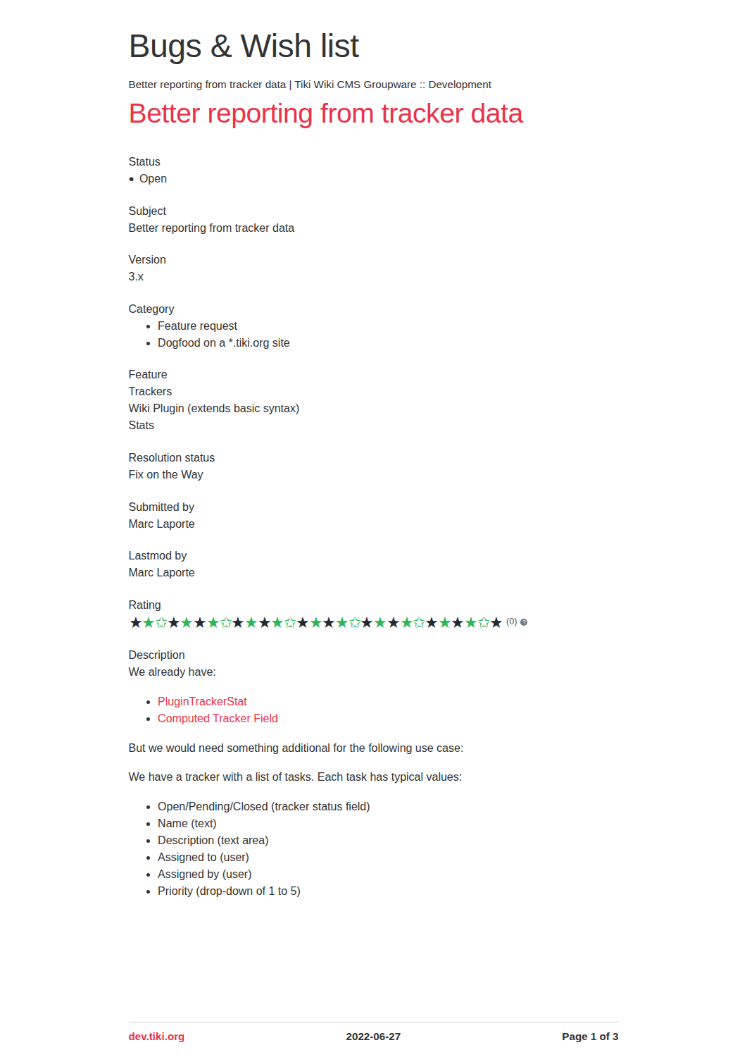Bugs & Wish list
Better reporting from tracker data | Tiki Wiki CMS Groupware :: Development
Better reporting from tracker data
Status
Open
Subject
Better reporting from tracker data
Version
3.x
Category
Feature request
Dogfood on a *.tiki.org site
Feature
Trackers
Wiki Plugin (extends basic syntax)
Stats
Resolution status
Fix on the Way
Submitted by
Marc Laporte
Lastmod by
Marc Laporte
Rating
★★✩★★★★✩★★★★✩★★★★✩★★★★✩★★★★✩★(0)?
Description
We already have:
PluginTrackerStat
Computed Tracker Field
But we would need something additional for the following use case:
We have a tracker with a list of tasks. Each task has typical values:
Open/Pending/Closed (tracker status field)
Name (text)
Description (text area)
Assigned to (user)
Assigned by (user)
Priority (drop-down of 1 to 5)
dev.tiki.org
2022-06-27
Page 1 of 3